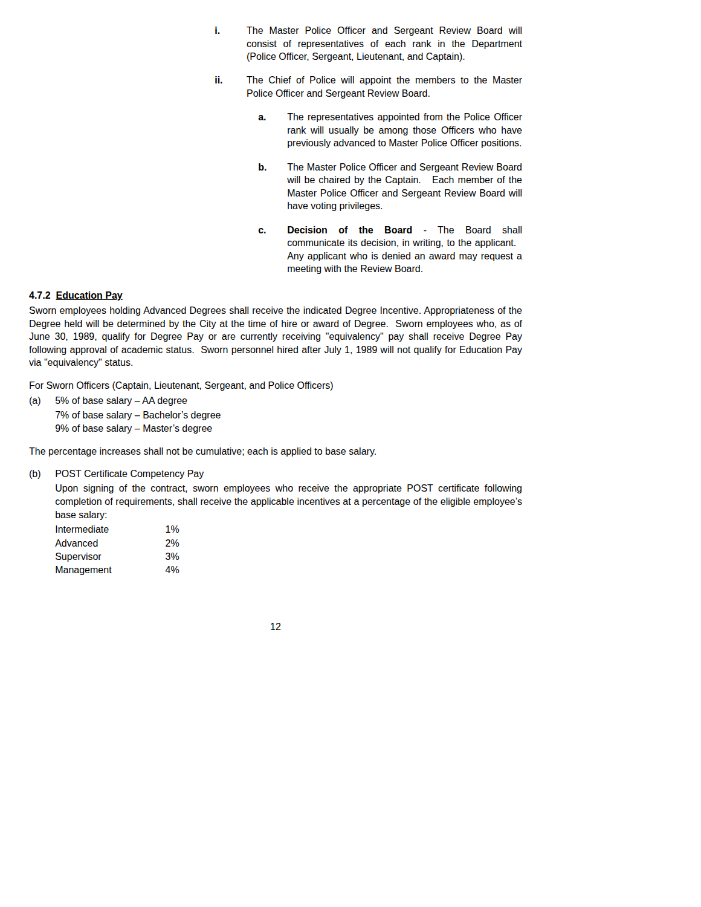i.
The Master Police Officer and Sergeant Review Board will consist of representatives of each rank in the Department (Police Officer, Sergeant, Lieutenant, and Captain).
ii.
The Chief of Police will appoint the members to the Master Police Officer and Sergeant Review Board.
a.
The representatives appointed from the Police Officer rank will usually be among those Officers who have previously advanced to Master Police Officer positions.
b.
The Master Police Officer and Sergeant Review Board will be chaired by the Captain. Each member of the Master Police Officer and Sergeant Review Board will have voting privileges.
c.
Decision of the Board - The Board shall communicate its decision, in writing, to the applicant. Any applicant who is denied an award may request a meeting with the Review Board.
4.7.2 Education Pay
Sworn employees holding Advanced Degrees shall receive the indicated Degree Incentive. Appropriateness of the Degree held will be determined by the City at the time of hire or award of Degree. Sworn employees who, as of June 30, 1989, qualify for Degree Pay or are currently receiving "equivalency" pay shall receive Degree Pay following approval of academic status. Sworn personnel hired after July 1, 1989 will not qualify for Education Pay via "equivalency" status.
For Sworn Officers (Captain, Lieutenant, Sergeant, and Police Officers)
(a)
5% of base salary – AA degree
7% of base salary – Bachelor’s degree
9% of base salary – Master’s degree
The percentage increases shall not be cumulative; each is applied to base salary.
(b)
POST Certificate Competency Pay
Upon signing of the contract, sworn employees who receive the appropriate POST certificate following completion of requirements, shall receive the applicable incentives at a percentage of the eligible employee’s base salary:
| Intermediate | 1% |
| Advanced | 2% |
| Supervisor | 3% |
| Management | 4% |
12